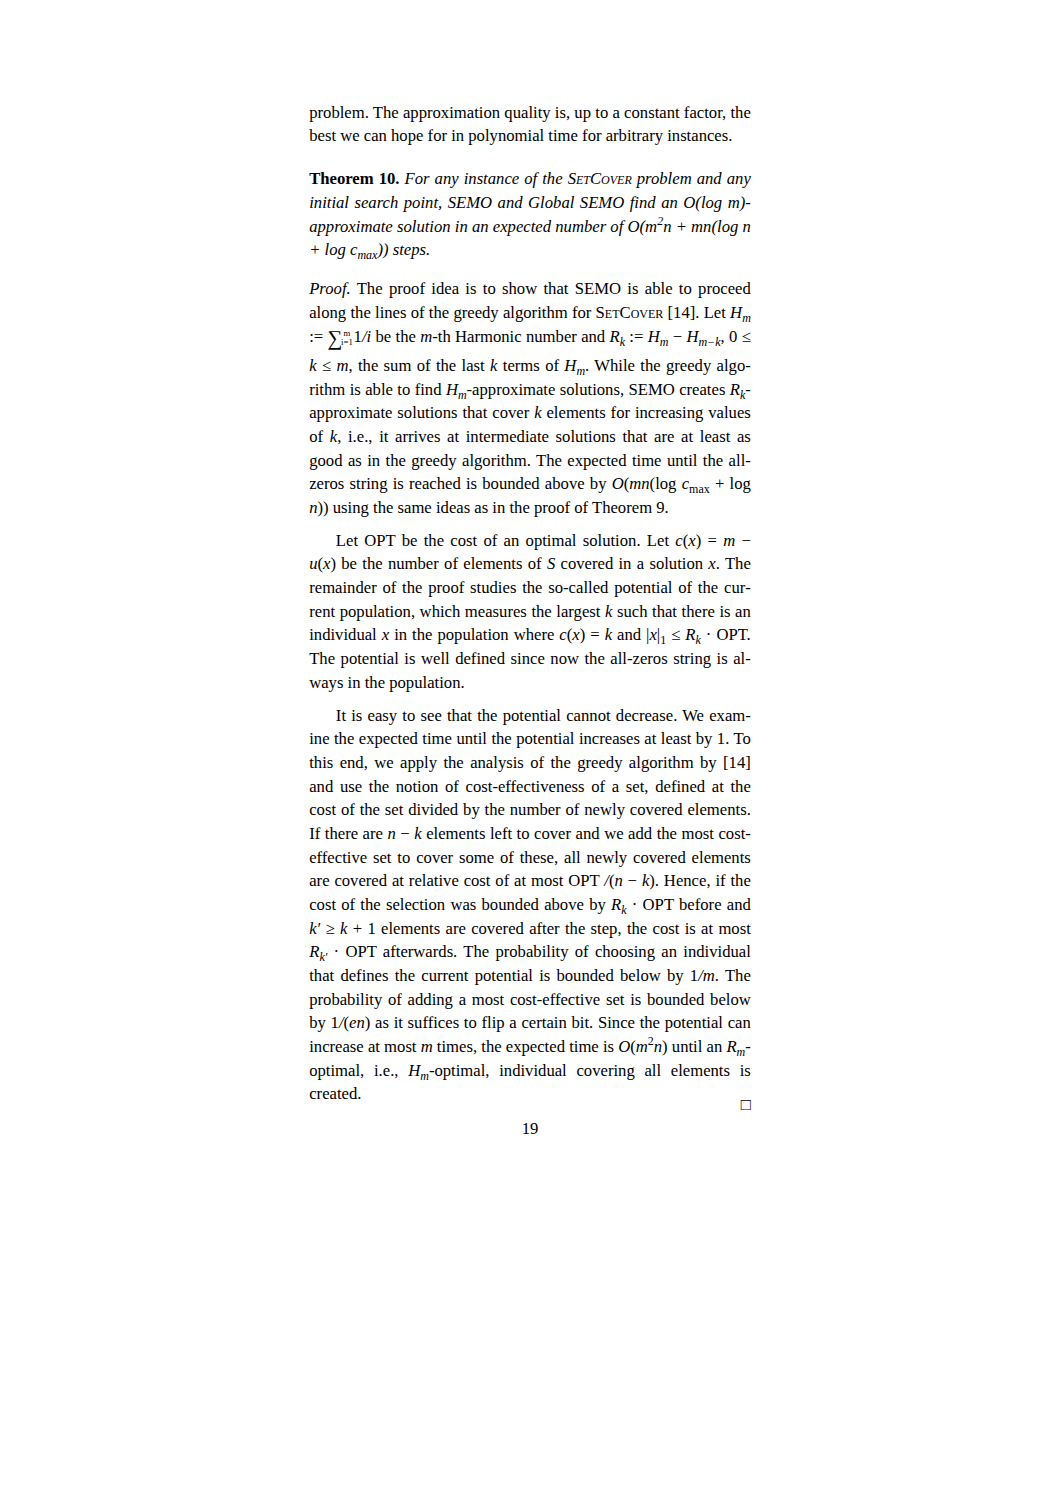problem. The approximation quality is, up to a constant factor, the best we can hope for in polynomial time for arbitrary instances.
Theorem 10. For any instance of the SetCover problem and any initial search point, SEMO and Global SEMO find an O(log m)-approximate solution in an expected number of O(m2n + mn(log n + log cmax)) steps.
Proof. The proof idea is to show that SEMO is able to proceed along the lines of the greedy algorithm for SetCover [14]. Let Hm := ∑mi=11/i be the m-th Harmonic number and Rk := Hm − Hm−k, 0 ≤ k ≤ m, the sum of the last k terms of Hm. While the greedy algorithm is able to find Hm-approximate solutions, SEMO creates Rk-approximate solutions that cover k elements for increasing values of k, i.e., it arrives at intermediate solutions that are at least as good as in the greedy algorithm. The expected time until the all-zeros string is reached is bounded above by O(mn(log cmax + log n)) using the same ideas as in the proof of Theorem 9.
Let OPT be the cost of an optimal solution. Let c(x) = m − u(x) be the number of elements of S covered in a solution x. The remainder of the proof studies the so-called potential of the current population, which measures the largest k such that there is an individual x in the population where c(x) = k and |x|1 ≤ Rk · OPT. The potential is well defined since now the all-zeros string is always in the population.
It is easy to see that the potential cannot decrease. We examine the expected time until the potential increases at least by 1. To this end, we apply the analysis of the greedy algorithm by [14] and use the notion of cost-effectiveness of a set, defined at the cost of the set divided by the number of newly covered elements. If there are n − k elements left to cover and we add the most cost-effective set to cover some of these, all newly covered elements are covered at relative cost of at most OPT /(n − k). Hence, if the cost of the selection was bounded above by Rk · OPT before and k′ ≥ k + 1 elements are covered after the step, the cost is at most Rk′ · OPT afterwards. The probability of choosing an individual that defines the current potential is bounded below by 1/m. The probability of adding a most cost-effective set is bounded below by 1/(en) as it suffices to flip a certain bit. Since the potential can increase at most m times, the expected time is O(m2n) until an Rm-optimal, i.e., Hm-optimal, individual covering all elements is created.
□
19